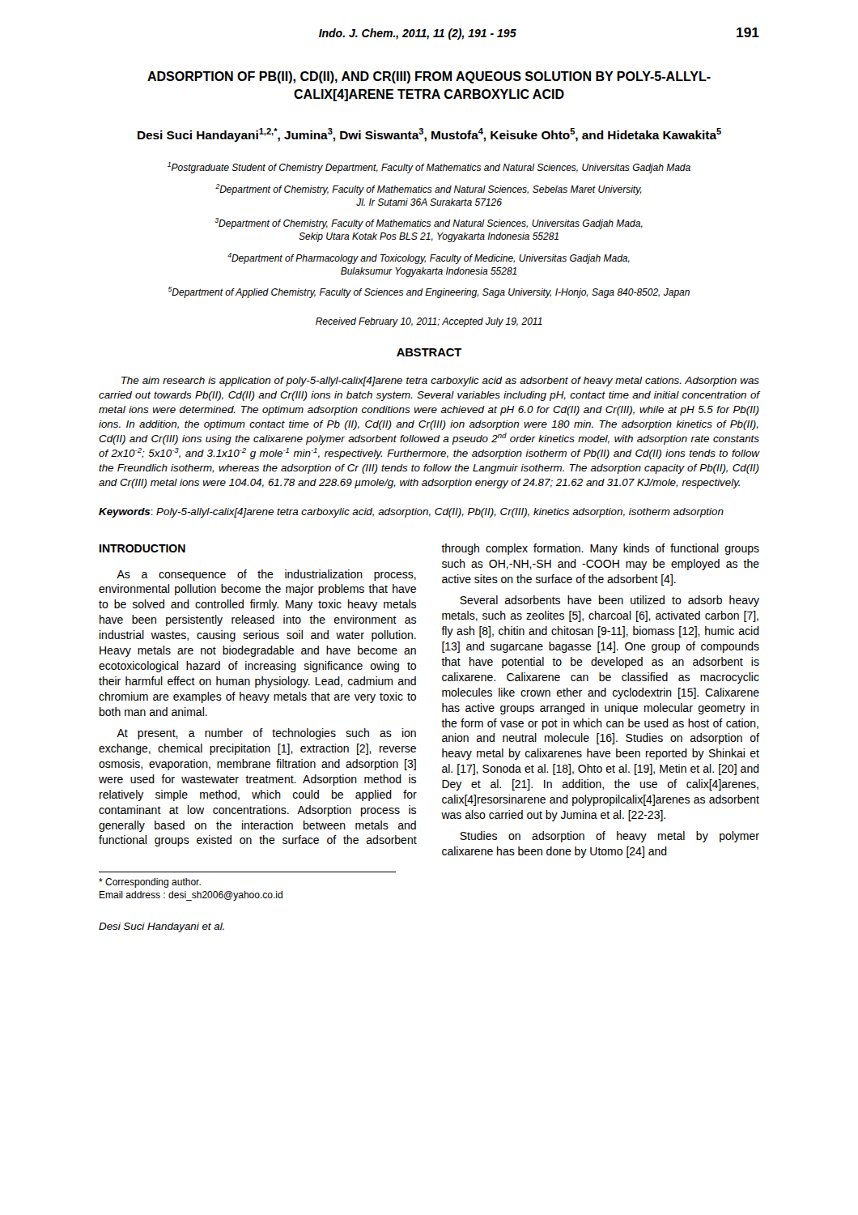Indo. J. Chem., 2011, 11 (2), 191 - 195 191
Adsorption of Pb(II), Cd(II), and Cr(III) from Aqueous Solution by Poly-5-allyl-calix[4]arene Tetra Carboxylic Acid
Desi Suci Handayani1,2,*, Jumina3, Dwi Siswanta3, Mustofa4, Keisuke Ohto5, and Hidetaka Kawakita5
1Postgraduate Student of Chemistry Department, Faculty of Mathematics and Natural Sciences, Universitas Gadjah Mada
2Department of Chemistry, Faculty of Mathematics and Natural Sciences, Sebelas Maret University,
Jl. Ir Sutami 36A Surakarta 57126
3Department of Chemistry, Faculty of Mathematics and Natural Sciences, Universitas Gadjah Mada,
Sekip Utara Kotak Pos BLS 21, Yogyakarta Indonesia 55281
4Department of Pharmacology and Toxicology, Faculty of Medicine, Universitas Gadjah Mada,
Bulaksumur Yogyakarta Indonesia 55281
5Department of Applied Chemistry, Faculty of Sciences and Engineering, Saga University, I-Honjo, Saga 840-8502, Japan
Received February 10, 2011; Accepted July 19, 2011
Abstract
The aim research is application of poly-5-allyl-calix[4]arene tetra carboxylic acid as adsorbent of heavy metal cations. Adsorption was carried out towards Pb(II), Cd(II) and Cr(III) ions in batch system. Several variables including pH, contact time and initial concentration of metal ions were determined. The optimum adsorption conditions were achieved at pH 6.0 for Cd(II) and Cr(III), while at pH 5.5 for Pb(II) ions. In addition, the optimum contact time of Pb (II), Cd(II) and Cr(III) ion adsorption were 180 min. The adsorption kinetics of Pb(II), Cd(II) and Cr(III) ions using the calixarene polymer adsorbent followed a pseudo 2nd order kinetics model, with adsorption rate constants of 2x10-2; 5x10-3, and 3.1x10-2 g mole-1 min-1, respectively. Furthermore, the adsorption isotherm of Pb(II) and Cd(II) ions tends to follow the Freundlich isotherm, whereas the adsorption of Cr (III) tends to follow the Langmuir isotherm. The adsorption capacity of Pb(II), Cd(II) and Cr(III) metal ions were 104.04, 61.78 and 228.69 µmole/g, with adsorption energy of 24.87; 21.62 and 31.07 KJ/mole, respectively.
Keywords: Poly-5-allyl-calix[4]arene tetra carboxylic acid, adsorption, Cd(II), Pb(II), Cr(III), kinetics adsorption, isotherm adsorption
Introduction
As a consequence of the industrialization process, environmental pollution become the major problems that have to be solved and controlled firmly. Many toxic heavy metals have been persistently released into the environment as industrial wastes, causing serious soil and water pollution. Heavy metals are not biodegradable and have become an ecotoxicological hazard of increasing significance owing to their harmful effect on human physiology. Lead, cadmium and chromium are examples of heavy metals that are very toxic to both man and animal.
At present, a number of technologies such as ion exchange, chemical precipitation [1], extraction [2], reverse osmosis, evaporation, membrane filtration and adsorption [3] were used for wastewater treatment. Adsorption method is relatively simple method, which could be applied for contaminant at low concentrations. Adsorption process is generally based on the interaction between metals and functional groups existed on the surface of the adsorbent through complex formation. Many kinds of functional groups such as OH,-NH,-SH and -COOH may be employed as the active sites on the surface of the adsorbent [4].
Several adsorbents have been utilized to adsorb heavy metals, such as zeolites [5], charcoal [6], activated carbon [7], fly ash [8], chitin and chitosan [9-11], biomass [12], humic acid [13] and sugarcane bagasse [14]. One group of compounds that have potential to be developed as an adsorbent is calixarene. Calixarene can be classified as macrocyclic molecules like crown ether and cyclodextrin [15]. Calixarene has active groups arranged in unique molecular geometry in the form of vase or pot in which can be used as host of cation, anion and neutral molecule [16]. Studies on adsorption of heavy metal by calixarenes have been reported by Shinkai et al. [17], Sonoda et al. [18], Ohto et al. [19], Metin et al. [20] and Dey et al. [21]. In addition, the use of calix[4]arenes, calix[4]resorsinarene and polypropilcalix[4]arenes as adsorbent was also carried out by Jumina et al. [22-23].
Studies on adsorption of heavy metal by polymer calixarene has been done by Utomo [24] and
* Corresponding author.
Email address : desi_sh2006@yahoo.co.id
Desi Suci Handayani et al.